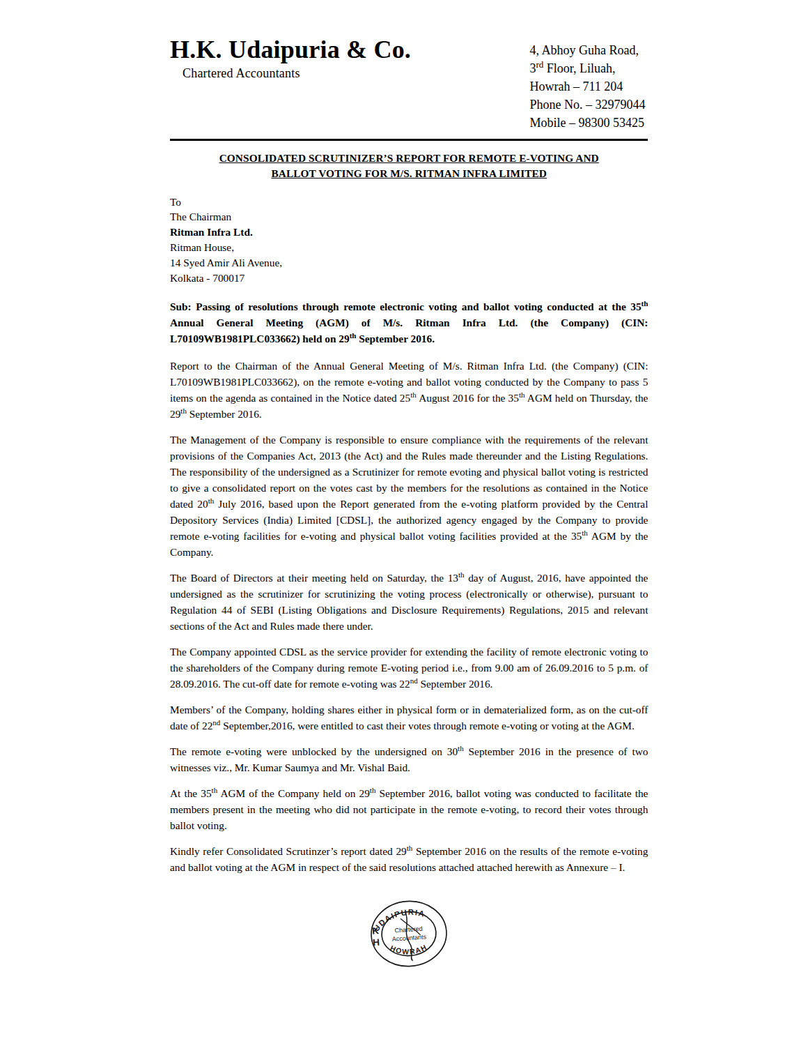H.K. Udaipuria & Co.
Chartered Accountants
4, Abhoy Guha Road,
3rd Floor, Liluah,
Howrah – 711 204
Phone No. – 32979044
Mobile – 98300 53425
CONSOLIDATED SCRUTINIZER’S REPORT FOR REMOTE E-VOTING AND
BALLOT VOTING FOR M/S. RITMAN INFRA LIMITED
To
The Chairman
Ritman Infra Ltd.
Ritman House,
14 Syed Amir Ali Avenue,
Kolkata - 700017
Sub: Passing of resolutions through remote electronic voting and ballot voting conducted at the 35th Annual General Meeting (AGM) of M/s. Ritman Infra Ltd. (the Company) (CIN: L70109WB1981PLC033662) held on 29th September 2016.
Report to the Chairman of the Annual General Meeting of M/s. Ritman Infra Ltd. (the Company) (CIN: L70109WB1981PLC033662), on the remote e-voting and ballot voting conducted by the Company to pass 5 items on the agenda as contained in the Notice dated 25th August 2016 for the 35th AGM held on Thursday, the 29th September 2016.
The Management of the Company is responsible to ensure compliance with the requirements of the relevant provisions of the Companies Act, 2013 (the Act) and the Rules made thereunder and the Listing Regulations. The responsibility of the undersigned as a Scrutinizer for remote evoting and physical ballot voting is restricted to give a consolidated report on the votes cast by the members for the resolutions as contained in the Notice dated 20th July 2016, based upon the Report generated from the e-voting platform provided by the Central Depository Services (India) Limited [CDSL], the authorized agency engaged by the Company to provide remote e-voting facilities for e-voting and physical ballot voting facilities provided at the 35th AGM by the Company.
The Board of Directors at their meeting held on Saturday, the 13th day of August, 2016, have appointed the undersigned as the scrutinizer for scrutinizing the voting process (electronically or otherwise), pursuant to Regulation 44 of SEBI (Listing Obligations and Disclosure Requirements) Regulations, 2015 and relevant sections of the Act and Rules made there under.
The Company appointed CDSL as the service provider for extending the facility of remote electronic voting to the shareholders of the Company during remote E-voting period i.e., from 9.00 am of 26.09.2016 to 5 p.m. of 28.09.2016. The cut-off date for remote e-voting was 22nd September 2016.
Members’ of the Company, holding shares either in physical form or in dematerialized form, as on the cut-off date of 22nd September,2016, were entitled to cast their votes through remote e-voting or voting at the AGM.
The remote e-voting were unblocked by the undersigned on 30th September 2016 in the presence of two witnesses viz., Mr. Kumar Saumya and Mr. Vishal Baid.
At the 35th AGM of the Company held on 29th September 2016, ballot voting was conducted to facilitate the members present in the meeting who did not participate in the remote e-voting, to record their votes through ballot voting.
Kindly refer Consolidated Scrutinzer’s report dated 29th September 2016 on the results of the remote e-voting and ballot voting at the AGM in respect of the said resolutions attached attached herewith as Annexure – I.
UDAIPURIA HOWRAH Chartered Accountants K H